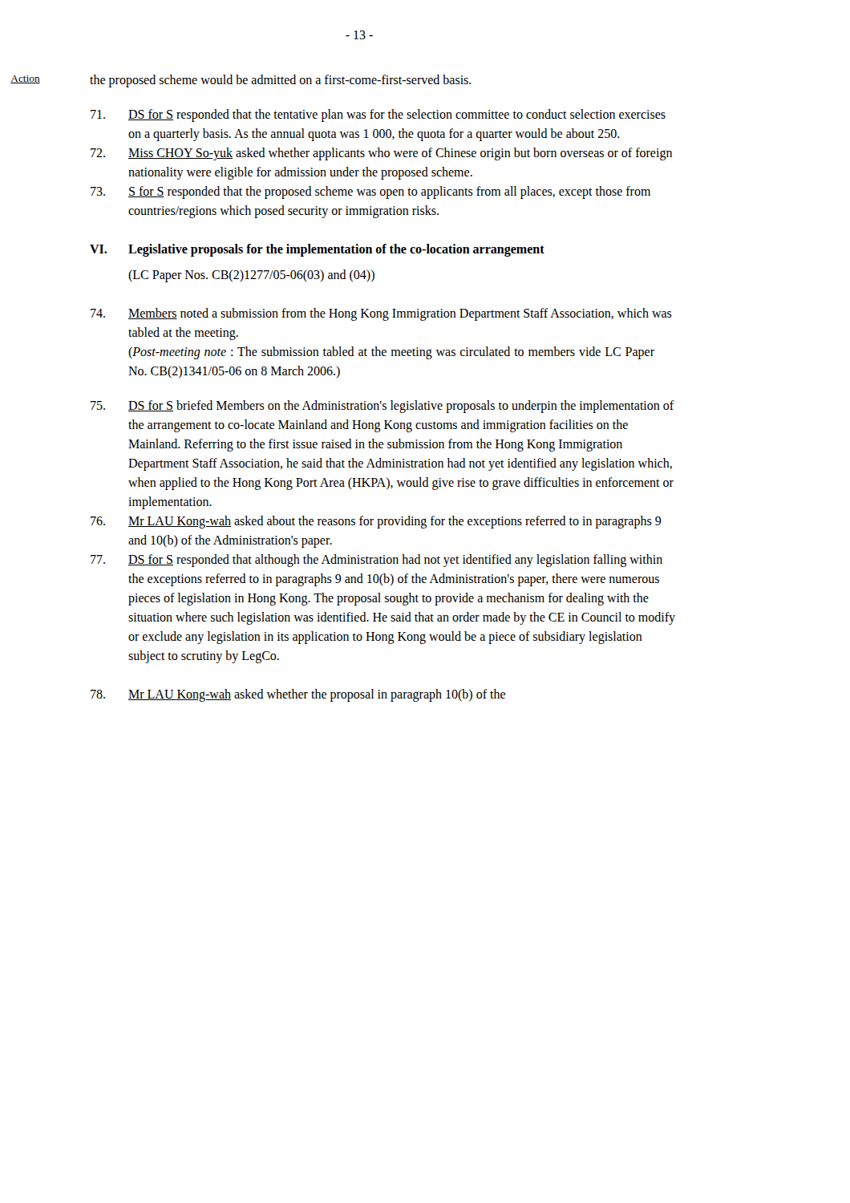- 13 -
Action
the proposed scheme would be admitted on a first-come-first-served basis.
71.
DS for S responded that the tentative plan was for the selection committee to conduct selection exercises on a quarterly basis. As the annual quota was 1 000, the quota for a quarter would be about 250.
72.
Miss CHOY So-yuk asked whether applicants who were of Chinese origin but born overseas or of foreign nationality were eligible for admission under the proposed scheme.
73.
S for S responded that the proposed scheme was open to applicants from all places, except those from countries/regions which posed security or immigration risks.
VI.
Legislative proposals for the implementation of the co-location arrangement
(LC Paper Nos. CB(2)1277/05-06(03) and (04))
74.
Members noted a submission from the Hong Kong Immigration Department Staff Association, which was tabled at the meeting.
(Post-meeting note : The submission tabled at the meeting was circulated to members vide LC Paper No. CB(2)1341/05-06 on 8 March 2006.)
75.
DS for S briefed Members on the Administration's legislative proposals to underpin the implementation of the arrangement to co-locate Mainland and Hong Kong customs and immigration facilities on the Mainland. Referring to the first issue raised in the submission from the Hong Kong Immigration Department Staff Association, he said that the Administration had not yet identified any legislation which, when applied to the Hong Kong Port Area (HKPA), would give rise to grave difficulties in enforcement or implementation.
76.
Mr LAU Kong-wah asked about the reasons for providing for the exceptions referred to in paragraphs 9 and 10(b) of the Administration's paper.
77.
DS for S responded that although the Administration had not yet identified any legislation falling within the exceptions referred to in paragraphs 9 and 10(b) of the Administration's paper, there were numerous pieces of legislation in Hong Kong. The proposal sought to provide a mechanism for dealing with the situation where such legislation was identified. He said that an order made by the CE in Council to modify or exclude any legislation in its application to Hong Kong would be a piece of subsidiary legislation subject to scrutiny by LegCo.
78.
Mr LAU Kong-wah asked whether the proposal in paragraph 10(b) of the